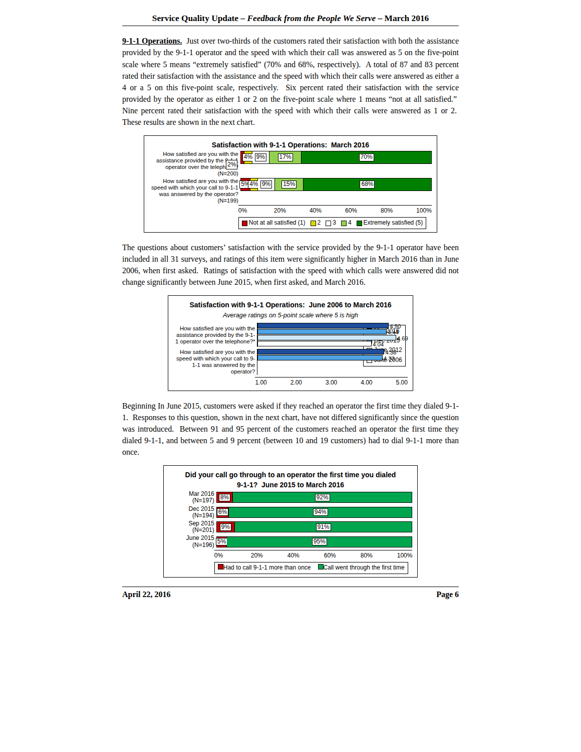Service Quality Update – Feedback from the People We Serve – March 2016
9-1-1 Operations. Just over two-thirds of the customers rated their satisfaction with both the assistance provided by the 9-1-1 operator and the speed with which their call was answered as 5 on the five-point scale where 5 means “extremely satisfied” (70% and 68%, respectively). A total of 87 and 83 percent rated their satisfaction with the assistance and the speed with which their calls were answered as either a 4 or a 5 on this five-point scale, respectively. Six percent rated their satisfaction with the service provided by the operator as either 1 or 2 on the five-point scale where 1 means “not at all satisfied.” Nine percent rated their satisfaction with the speed with which their calls were answered as 1 or 2. These results are shown in the next chart.
Satisfaction with 9-1-1 Operations: March 2016
How satisfied are you with the assistance provided by the 9-1-1 operator over the telephone? (N=200)
4%
9%
17%
70%
2%
How satisfied are you with the speed with which your call to 9-1-1 was answered by the operator? (N=199)
5%
4%
9%
15%
68%
0% 20% 40% 60% 80% 100%
Not at all satisfied (1) 2 3 4 Extremely satisfied (5)
The questions about customers’ satisfaction with the service provided by the 9-1-1 operator have been included in all 31 surveys, and ratings of this item were significantly higher in March 2016 than in June 2006, when first asked. Ratings of satisfaction with the speed with which calls were answered did not change significantly between June 2015, when first asked, and March 2016.
Satisfaction with 9-1-1 Operations: June 2006 to March 2016
Average ratings on 5-point scale where 5 is high
Mar 2016
Dec 2015
June 2012
June 2006
How satisfied are you with the assistance provided by the 9-1-1 operator over the telephone?*
4.50
4.44
4.69
4.04
How satisfied are you with the speed with which your call to 9-1-1 was answered by the operator?
4.38
4.33
1.002.003.004.005.00
Beginning In June 2015, customers were asked if they reached an operator the first time they dialed 9-1-1. Responses to this question, shown in the next chart, have not differed significantly since the question was introduced. Between 91 and 95 percent of the customers reached an operator the first time they dialed 9-1-1, and between 5 and 9 percent (between 10 and 19 customers) had to dial 9-1-1 more than once.
Did your call go through to an operator the first time you dialed
9-1-1? June 2015 to March 2016
Mar 2016
(N=197)
8%
92%
Dec 2015
(N=194)
6%
94%
Sep 2015
(N=201)
9%
91%
June 2015
(N=196)
5%
95%
0% 20% 40% 60% 80% 100%
Had to call 9-1-1 more than once Call went through the first time
April 22, 2016 Page 6